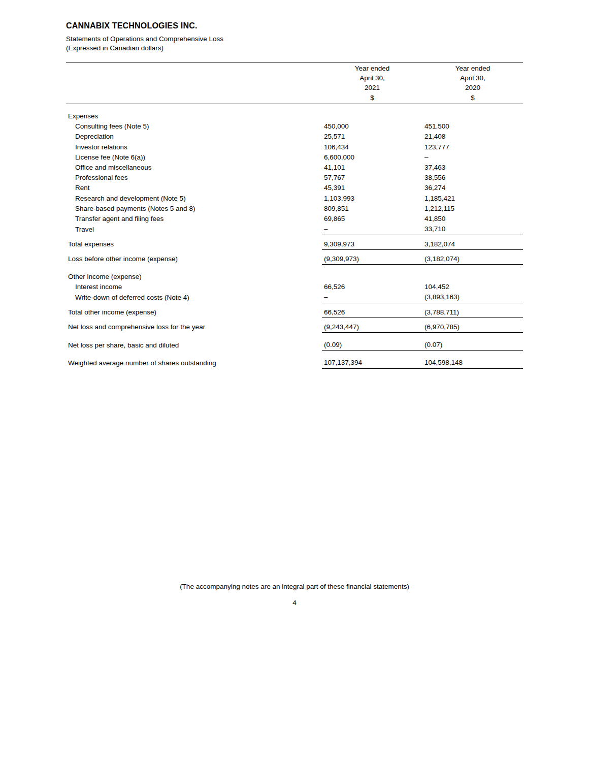CANNABIX TECHNOLOGIES INC.
Statements of Operations and Comprehensive Loss
(Expressed in Canadian dollars)
| | Year ended | Year ended |
| --- | --- | --- |
| | April 30, | April 30, |
| | 2021 | 2020 |
| | $ | $ |
| Expenses | | |
| Consulting fees (Note 5) | 450,000 | 451,500 |
| Depreciation | 25,571 | 21,408 |
| Investor relations | 106,434 | 123,777 |
| License fee (Note 6(a)) | 6,600,000 | – |
| Office and miscellaneous | 41,101 | 37,463 |
| Professional fees | 57,767 | 38,556 |
| Rent | 45,391 | 36,274 |
| Research and development (Note 5) | 1,103,993 | 1,185,421 |
| Share-based payments (Notes 5 and 8) | 809,851 | 1,212,115 |
| Transfer agent and filing fees | 69,865 | 41,850 |
| Travel | – | 33,710 |
| Total expenses | 9,309,973 | 3,182,074 |
| Loss before other income (expense) | (9,309,973) | (3,182,074) |
| Other income (expense) | | |
| Interest income | 66,526 | 104,452 |
| Write-down of deferred costs (Note 4) | – | (3,893,163) |
| Total other income (expense) | 66,526 | (3,788,711) |
| Net loss and comprehensive loss for the year | (9,243,447) | (6,970,785) |
| Net loss per share, basic and diluted | (0.09) | (0.07) |
| Weighted average number of shares outstanding | 107,137,394 | 104,598,148 |
(The accompanying notes are an integral part of these financial statements)
4